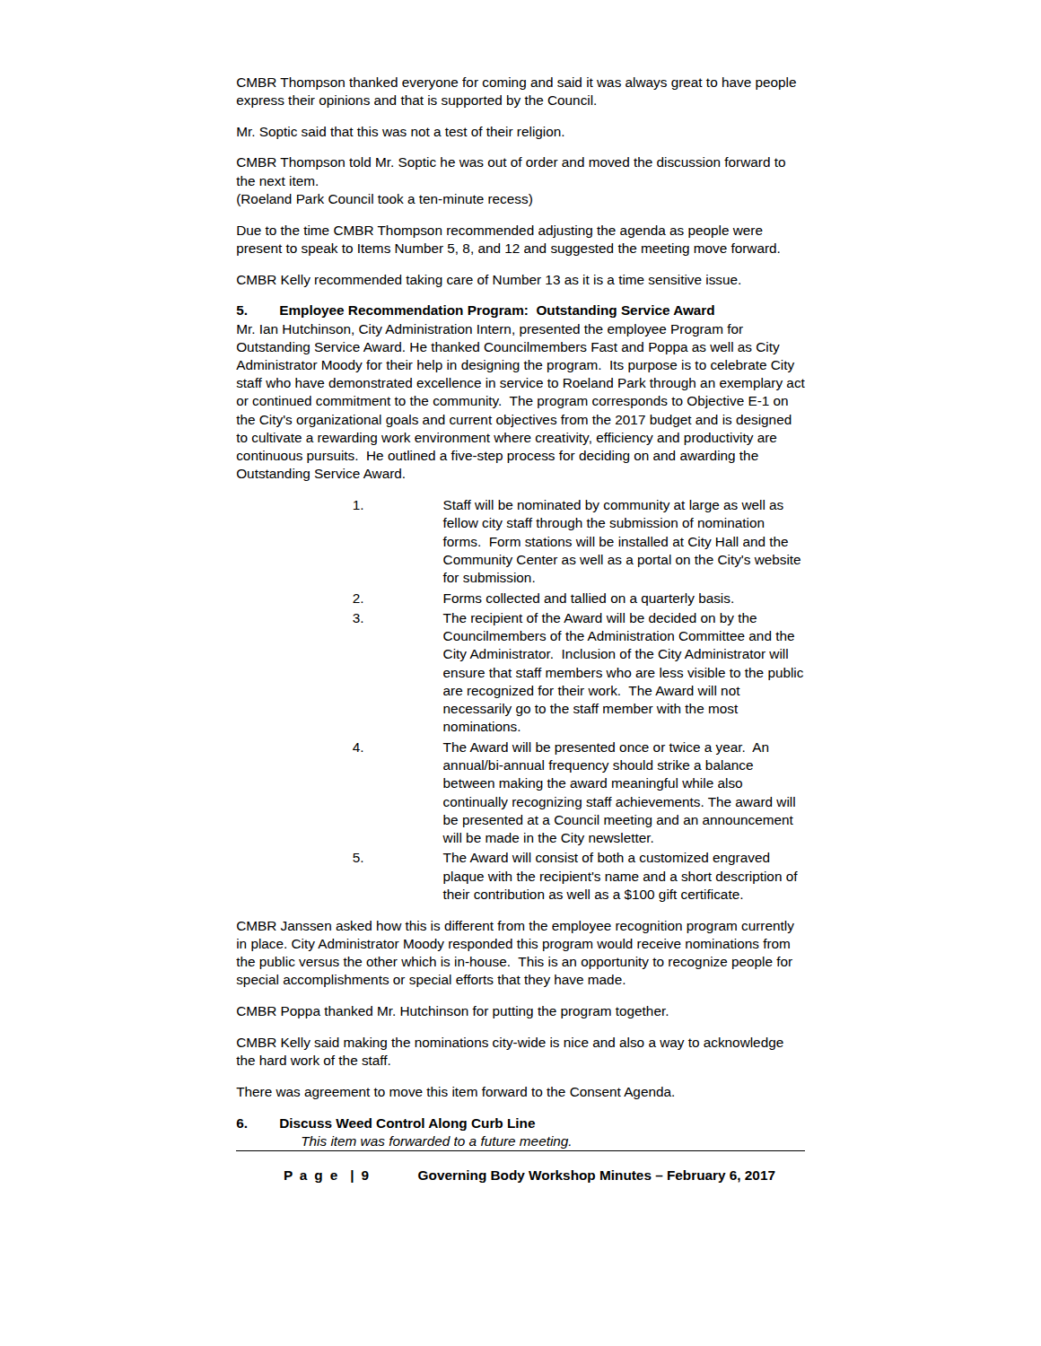CMBR Thompson thanked everyone for coming and said it was always great to have people express their opinions and that is supported by the Council.
Mr. Soptic said that this was not a test of their religion.
CMBR Thompson told Mr. Soptic he was out of order and moved the discussion forward to the next item.
(Roeland Park Council took a ten-minute recess)
Due to the time CMBR Thompson recommended adjusting the agenda as people were present to speak to Items Number 5, 8, and 12 and suggested the meeting move forward.
CMBR Kelly recommended taking care of Number 13 as it is a time sensitive issue.
5. Employee Recommendation Program: Outstanding Service Award
Mr. Ian Hutchinson, City Administration Intern, presented the employee Program for Outstanding Service Award. He thanked Councilmembers Fast and Poppa as well as City Administrator Moody for their help in designing the program. Its purpose is to celebrate City staff who have demonstrated excellence in service to Roeland Park through an exemplary act or continued commitment to the community. The program corresponds to Objective E-1 on the City's organizational goals and current objectives from the 2017 budget and is designed to cultivate a rewarding work environment where creativity, efficiency and productivity are continuous pursuits. He outlined a five-step process for deciding on and awarding the Outstanding Service Award.
1. Staff will be nominated by community at large as well as fellow city staff through the submission of nomination forms. Form stations will be installed at City Hall and the Community Center as well as a portal on the City's website for submission.
2. Forms collected and tallied on a quarterly basis.
3. The recipient of the Award will be decided on by the Councilmembers of the Administration Committee and the City Administrator. Inclusion of the City Administrator will ensure that staff members who are less visible to the public are recognized for their work. The Award will not necessarily go to the staff member with the most nominations.
4. The Award will be presented once or twice a year. An annual/bi-annual frequency should strike a balance between making the award meaningful while also continually recognizing staff achievements. The award will be presented at a Council meeting and an announcement will be made in the City newsletter.
5. The Award will consist of both a customized engraved plaque with the recipient's name and a short description of their contribution as well as a $100 gift certificate.
CMBR Janssen asked how this is different from the employee recognition program currently in place. City Administrator Moody responded this program would receive nominations from the public versus the other which is in-house. This is an opportunity to recognize people for special accomplishments or special efforts that they have made.
CMBR Poppa thanked Mr. Hutchinson for putting the program together.
CMBR Kelly said making the nominations city-wide is nice and also a way to acknowledge the hard work of the staff.
There was agreement to move this item forward to the Consent Agenda.
6. Discuss Weed Control Along Curb Line
This item was forwarded to a future meeting.
P a g e | 9 Governing Body Workshop Minutes – February 6, 2017